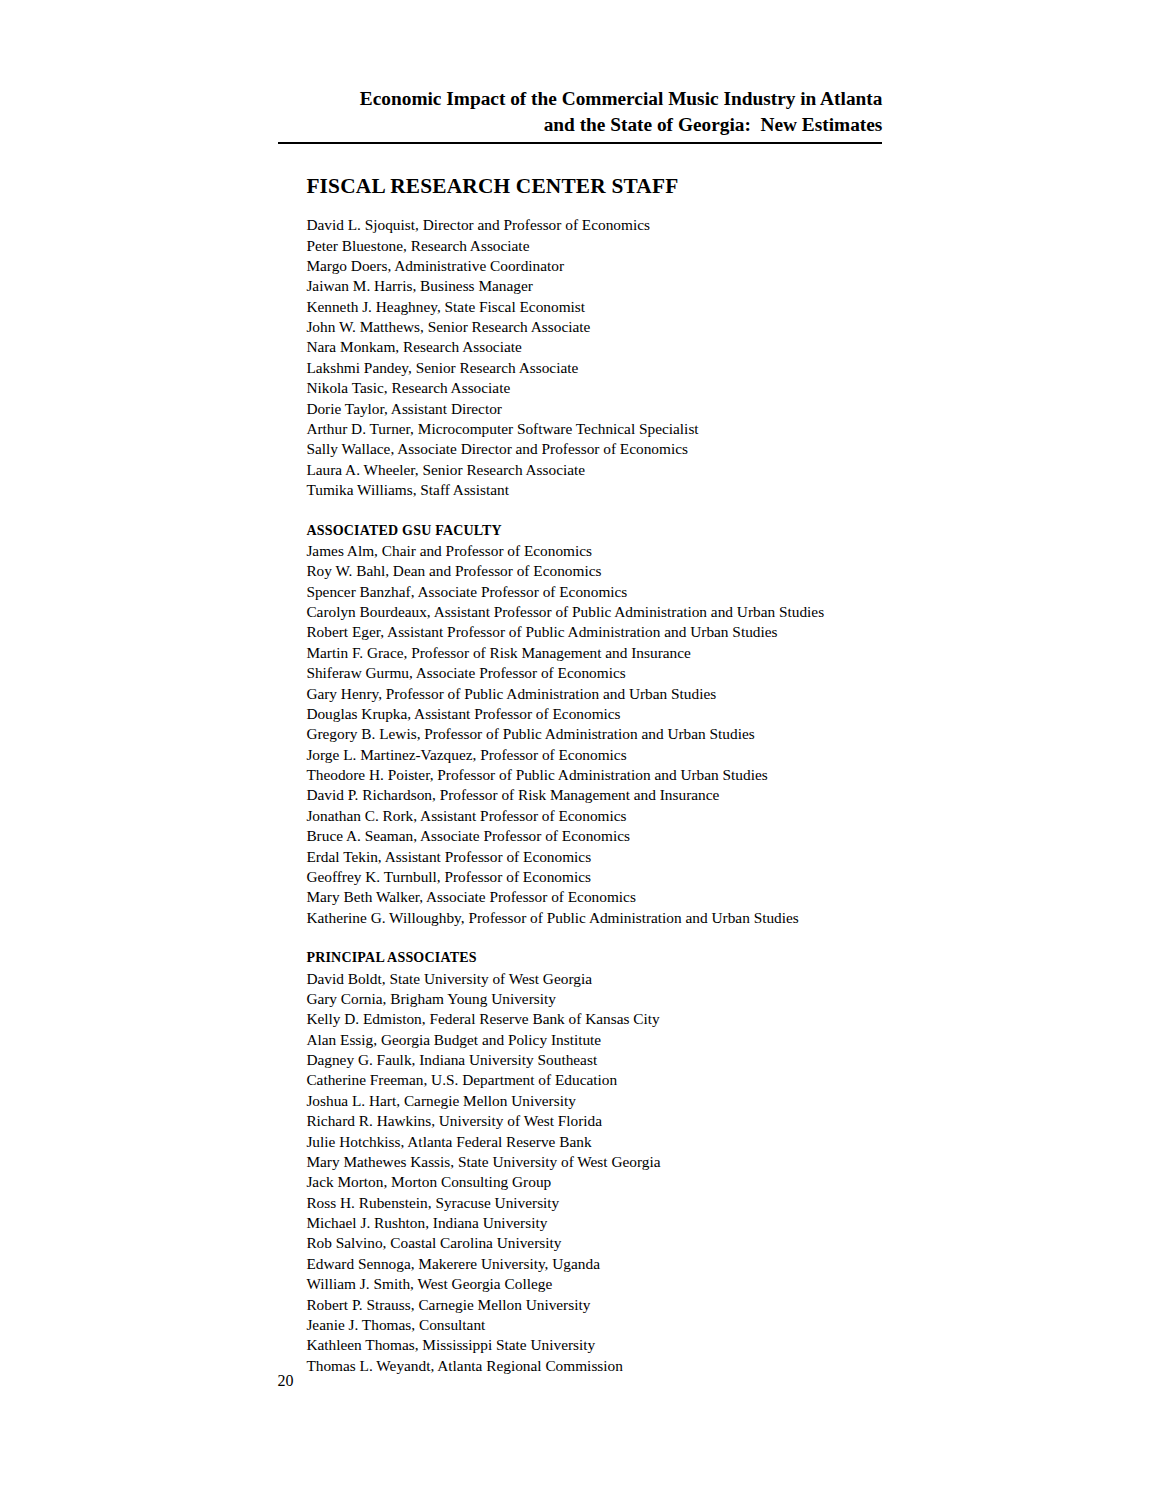Economic Impact of the Commercial Music Industry in Atlanta
and the State of Georgia: New Estimates
FISCAL RESEARCH CENTER STAFF
David L. Sjoquist, Director and Professor of Economics
Peter Bluestone, Research Associate
Margo Doers, Administrative Coordinator
Jaiwan M. Harris, Business Manager
Kenneth J. Heaghney, State Fiscal Economist
John W. Matthews, Senior Research Associate
Nara Monkam, Research Associate
Lakshmi Pandey, Senior Research Associate
Nikola Tasic, Research Associate
Dorie Taylor, Assistant Director
Arthur D. Turner, Microcomputer Software Technical Specialist
Sally Wallace, Associate Director and Professor of Economics
Laura A. Wheeler, Senior Research Associate
Tumika Williams, Staff Assistant
ASSOCIATED GSU FACULTY
James Alm, Chair and Professor of Economics
Roy W. Bahl, Dean and Professor of Economics
Spencer Banzhaf, Associate Professor of Economics
Carolyn Bourdeaux, Assistant Professor of Public Administration and Urban Studies
Robert Eger, Assistant Professor of Public Administration and Urban Studies
Martin F. Grace, Professor of Risk Management and Insurance
Shiferaw Gurmu, Associate Professor of Economics
Gary Henry, Professor of Public Administration and Urban Studies
Douglas Krupka, Assistant Professor of Economics
Gregory B. Lewis, Professor of Public Administration and Urban Studies
Jorge L. Martinez-Vazquez, Professor of Economics
Theodore H. Poister, Professor of Public Administration and Urban Studies
David P. Richardson, Professor of Risk Management and Insurance
Jonathan C. Rork, Assistant Professor of Economics
Bruce A. Seaman, Associate Professor of Economics
Erdal Tekin, Assistant Professor of Economics
Geoffrey K. Turnbull, Professor of Economics
Mary Beth Walker, Associate Professor of Economics
Katherine G. Willoughby, Professor of Public Administration and Urban Studies
PRINCIPAL ASSOCIATES
David Boldt, State University of West Georgia
Gary Cornia, Brigham Young University
Kelly D. Edmiston, Federal Reserve Bank of Kansas City
Alan Essig, Georgia Budget and Policy Institute
Dagney G. Faulk, Indiana University Southeast
Catherine Freeman, U.S. Department of Education
Joshua L. Hart, Carnegie Mellon University
Richard R. Hawkins, University of West Florida
Julie Hotchkiss, Atlanta Federal Reserve Bank
Mary Mathewes Kassis, State University of West Georgia
Jack Morton, Morton Consulting Group
Ross H. Rubenstein, Syracuse University
Michael J. Rushton, Indiana University
Rob Salvino, Coastal Carolina University
Edward Sennoga, Makerere University, Uganda
William J. Smith, West Georgia College
Robert P. Strauss, Carnegie Mellon University
Jeanie J. Thomas, Consultant
Kathleen Thomas, Mississippi State University
Thomas L. Weyandt, Atlanta Regional Commission
20